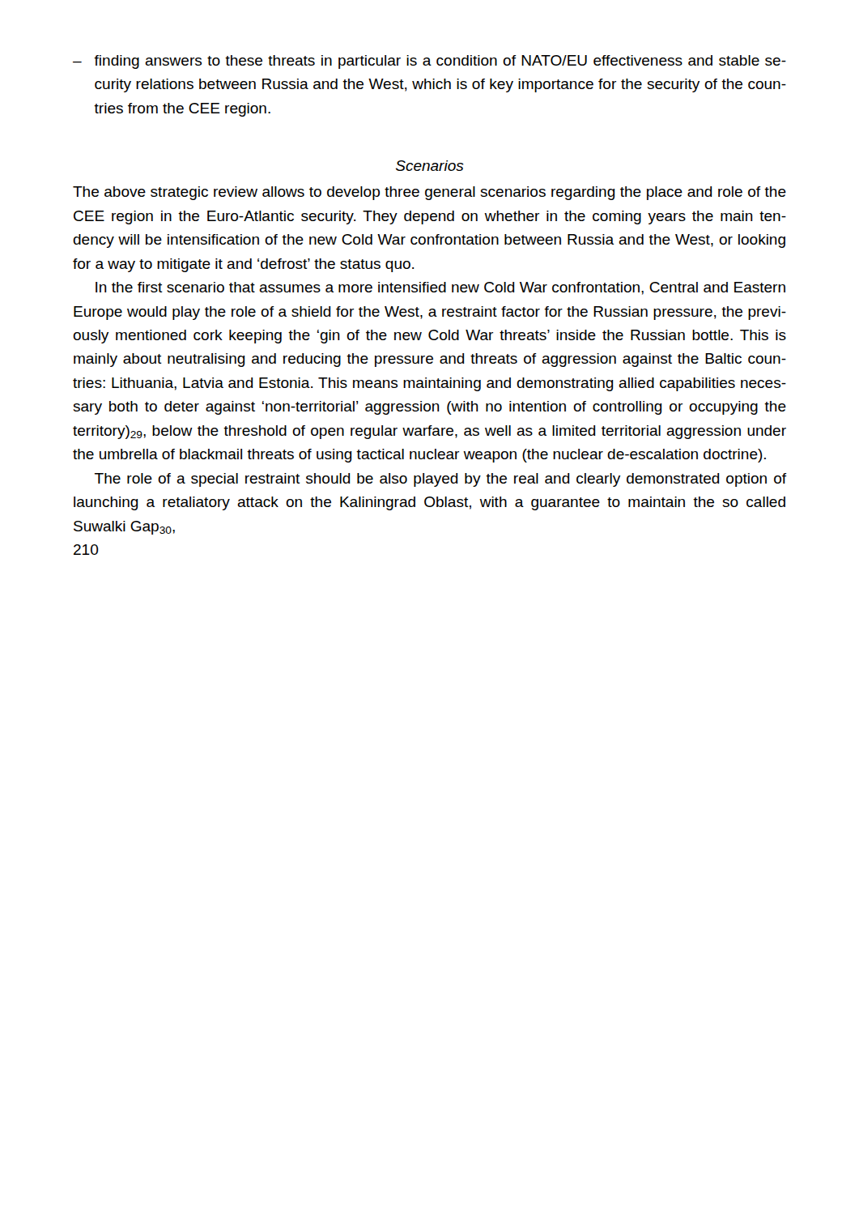finding answers to these threats in particular is a condition of NATO/EU effectiveness and stable security relations between Russia and the West, which is of key importance for the security of the countries from the CEE region.
Scenarios
The above strategic review allows to develop three general scenarios regarding the place and role of the CEE region in the Euro-Atlantic security. They depend on whether in the coming years the main tendency will be intensification of the new Cold War confrontation between Russia and the West, or looking for a way to mitigate it and ‘defrost’ the status quo.
In the first scenario that assumes a more intensified new Cold War confrontation, Central and Eastern Europe would play the role of a shield for the West, a restraint factor for the Russian pressure, the previously mentioned cork keeping the ‘gin of the new Cold War threats’ inside the Russian bottle. This is mainly about neutralising and reducing the pressure and threats of aggression against the Baltic countries: Lithuania, Latvia and Estonia. This means maintaining and demonstrating allied capabilities necessary both to deter against ‘non-territorial’ aggression (with no intention of controlling or occupying the territory)29, below the threshold of open regular warfare, as well as a limited territorial aggression under the umbrella of blackmail threats of using tactical nuclear weapon (the nuclear de-escalation doctrine).
The role of a special restraint should be also played by the real and clearly demonstrated option of launching a retaliatory attack on the Kaliningrad Oblast, with a guarantee to maintain the so called Suwalki Gap30,
210